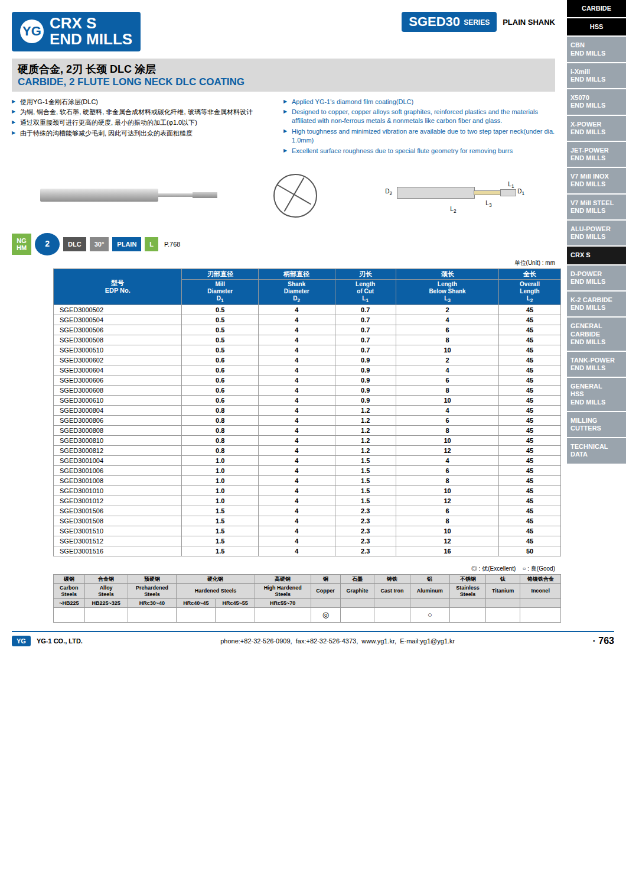CARBIDE
HSS
CBN
END MILLS
i-Xmill
END MILLS
X5070
END MILLS
X-POWER
END MILLS
JET-POWER
END MILLS
V7 Mill INOX
END MILLS
V7 Mill STEEL
END MILLS
ALU-POWER
END MILLS
CRX S
D-POWER
END MILLS
K-2 CARBIDE
END MILLS
GENERAL
CARBIDE
END MILLS
TANK-POWER
END MILLS
GENERAL
HSS
END MILLS
MILLING
CUTTERS
TECHNICAL
DATA
YG
CRX S
END MILLS
SGED30 SERIES
PLAIN SHANK
硬质合金, 2刃 长颈 DLC 涂层
CARBIDE, 2 FLUTE LONG NECK DLC COATING
使用YG-1金刚石涂层(DLC)
为铜, 铜合金, 软石墨, 硬塑料, 非金属合成材料或碳化纤维, 玻璃等非金属材料设计
通过双重腰颈可进行更高的硬度, 最小的振动的加工(φ1.0以下)
由于特殊的沟槽能够减少毛刺, 因此可达到出众的表面粗糙度
Applied YG-1's diamond film coating(DLC)
Designed to copper, copper alloys soft graphites, reinforced plastics and the materials affiliated with non-ferrous metals & nonmetals like carbon fiber and glass.
High toughness and minimized vibration are available due to two step taper neck(under dia. 1.0mm)
Excellent surface roughness due to special flute geometry for removing burrs
D2
D1
L2
L3
L1
NG
HM
2
DLC
30°
PLAIN
L
P.768
单位(Unit) : mm
| 型号 EDP No. | 刃部直径 | 柄部直径 | 刃长 | 颈长 | 全长 |
| --- | --- | --- | --- | --- | --- |
| Mill Diameter D 1 | Shank Diameter D 2 | Length of Cut L 1 | Length Below Shank L 3 | Overall Length L 2 |
| SGED3000502 | 0.5 | 4 | 0.7 | 2 | 45 |
| SGED3000504 | 0.5 | 4 | 0.7 | 4 | 45 |
| SGED3000506 | 0.5 | 4 | 0.7 | 6 | 45 |
| SGED3000508 | 0.5 | 4 | 0.7 | 8 | 45 |
| SGED3000510 | 0.5 | 4 | 0.7 | 10 | 45 |
| SGED3000602 | 0.6 | 4 | 0.9 | 2 | 45 |
| SGED3000604 | 0.6 | 4 | 0.9 | 4 | 45 |
| SGED3000606 | 0.6 | 4 | 0.9 | 6 | 45 |
| SGED3000608 | 0.6 | 4 | 0.9 | 8 | 45 |
| SGED3000610 | 0.6 | 4 | 0.9 | 10 | 45 |
| SGED3000804 | 0.8 | 4 | 1.2 | 4 | 45 |
| SGED3000806 | 0.8 | 4 | 1.2 | 6 | 45 |
| SGED3000808 | 0.8 | 4 | 1.2 | 8 | 45 |
| SGED3000810 | 0.8 | 4 | 1.2 | 10 | 45 |
| SGED3000812 | 0.8 | 4 | 1.2 | 12 | 45 |
| SGED3001004 | 1.0 | 4 | 1.5 | 4 | 45 |
| SGED3001006 | 1.0 | 4 | 1.5 | 6 | 45 |
| SGED3001008 | 1.0 | 4 | 1.5 | 8 | 45 |
| SGED3001010 | 1.0 | 4 | 1.5 | 10 | 45 |
| SGED3001012 | 1.0 | 4 | 1.5 | 12 | 45 |
| SGED3001506 | 1.5 | 4 | 2.3 | 6 | 45 |
| SGED3001508 | 1.5 | 4 | 2.3 | 8 | 45 |
| SGED3001510 | 1.5 | 4 | 2.3 | 10 | 45 |
| SGED3001512 | 1.5 | 4 | 2.3 | 12 | 45 |
| SGED3001516 | 1.5 | 4 | 2.3 | 16 | 50 |
◎ : 优(Excellent) ○ : 良(Good)
| 碳钢 | 合金钢 | 预硬钢 | 硬化钢 | 高硬钢 | 铜 | 石墨 | 铸铁 | 铝 | 不锈钢 | 钛 | 铬镍铁合金 |
| --- | --- | --- | --- | --- | --- | --- | --- | --- | --- | --- | --- |
| Carbon Steels | Alloy Steels | Prehardened Steels | Hardened Steels | High Hardened Steels | Copper | Graphite | Cast Iron | Aluminum | Stainless Steels | Titanium | Inconel |
| ~HB225 | HB225~325 | HRc30~40 | HRc40~45 | HRc45~55 | HRc55~70 | | | | | | | |
| | | | | | | ◎ | | | ○ | | | |
YG
YG-1 CO., LTD.
phone:+82-32-526-0909, fax:+82-32-526-4373, www.yg1.kr, E-mail:yg1@yg1.kr
· 763